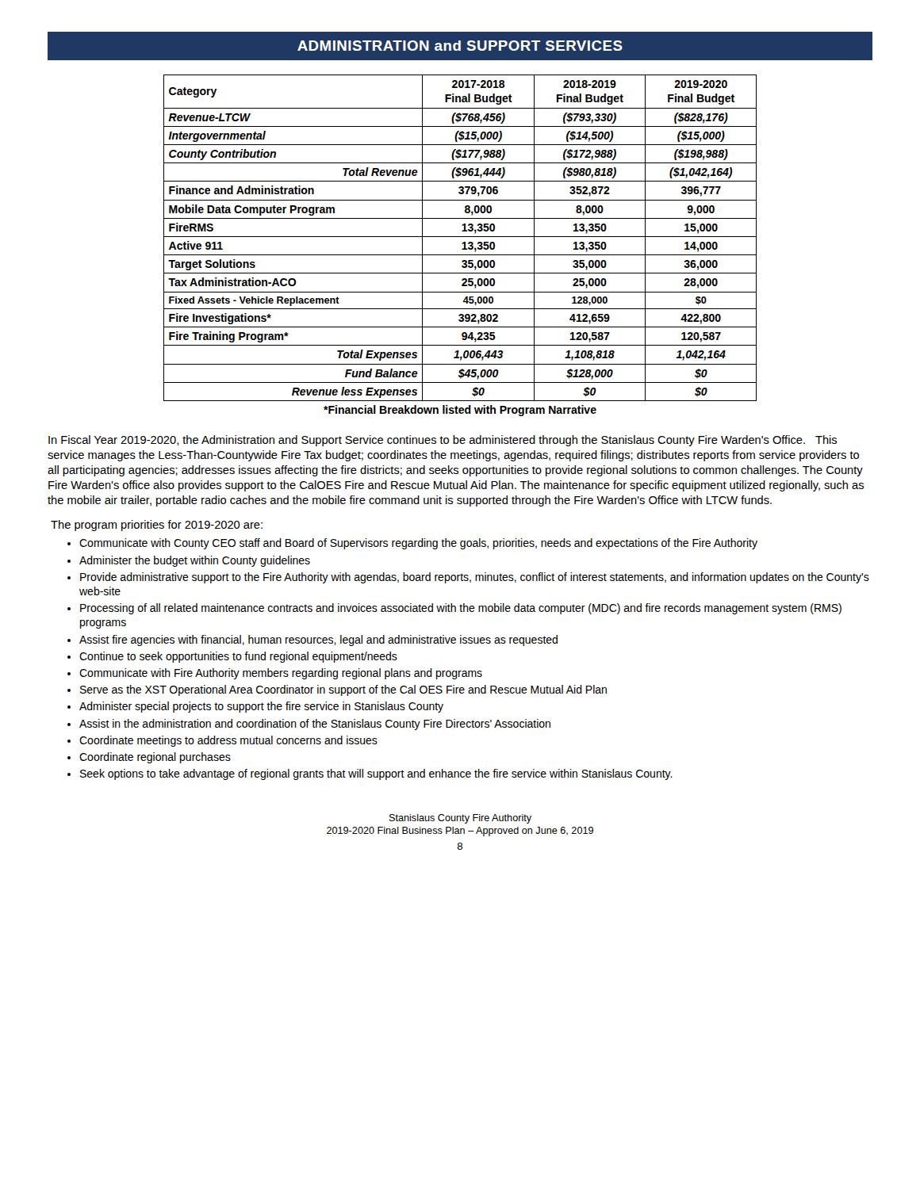ADMINISTRATION and SUPPORT SERVICES
| Category | 2017-2018 Final Budget | 2018-2019 Final Budget | 2019-2020 Final Budget |
| --- | --- | --- | --- |
| Revenue-LTCW | ($768,456) | ($793,330) | ($828,176) |
| Intergovernmental | ($15,000) | ($14,500) | ($15,000) |
| County Contribution | ($177,988) | ($172,988) | ($198,988) |
| Total Revenue | ($961,444) | ($980,818) | ($1,042,164) |
| Finance and Administration | 379,706 | 352,872 | 396,777 |
| Mobile Data Computer Program | 8,000 | 8,000 | 9,000 |
| FireRMS | 13,350 | 13,350 | 15,000 |
| Active 911 | 13,350 | 13,350 | 14,000 |
| Target Solutions | 35,000 | 35,000 | 36,000 |
| Tax Administration-ACO | 25,000 | 25,000 | 28,000 |
| Fixed Assets - Vehicle Replacement | 45,000 | 128,000 | $0 |
| Fire Investigations* | 392,802 | 412,659 | 422,800 |
| Fire Training Program* | 94,235 | 120,587 | 120,587 |
| Total Expenses | 1,006,443 | 1,108,818 | 1,042,164 |
| Fund Balance | $45,000 | $128,000 | $0 |
| Revenue less Expenses | $0 | $0 | $0 |
*Financial Breakdown listed with Program Narrative
In Fiscal Year 2019-2020, the Administration and Support Service continues to be administered through the Stanislaus County Fire Warden's Office. This service manages the Less-Than-Countywide Fire Tax budget; coordinates the meetings, agendas, required filings; distributes reports from service providers to all participating agencies; addresses issues affecting the fire districts; and seeks opportunities to provide regional solutions to common challenges. The County Fire Warden's office also provides support to the CalOES Fire and Rescue Mutual Aid Plan. The maintenance for specific equipment utilized regionally, such as the mobile air trailer, portable radio caches and the mobile fire command unit is supported through the Fire Warden's Office with LTCW funds.
The program priorities for 2019-2020 are:
Communicate with County CEO staff and Board of Supervisors regarding the goals, priorities, needs and expectations of the Fire Authority
Administer the budget within County guidelines
Provide administrative support to the Fire Authority with agendas, board reports, minutes, conflict of interest statements, and information updates on the County's web-site
Processing of all related maintenance contracts and invoices associated with the mobile data computer (MDC) and fire records management system (RMS) programs
Assist fire agencies with financial, human resources, legal and administrative issues as requested
Continue to seek opportunities to fund regional equipment/needs
Communicate with Fire Authority members regarding regional plans and programs
Serve as the XST Operational Area Coordinator in support of the Cal OES Fire and Rescue Mutual Aid Plan
Administer special projects to support the fire service in Stanislaus County
Assist in the administration and coordination of the Stanislaus County Fire Directors' Association
Coordinate meetings to address mutual concerns and issues
Coordinate regional purchases
Seek options to take advantage of regional grants that will support and enhance the fire service within Stanislaus County.
Stanislaus County Fire Authority
2019-2020 Final Business Plan – Approved on June 6, 2019
8